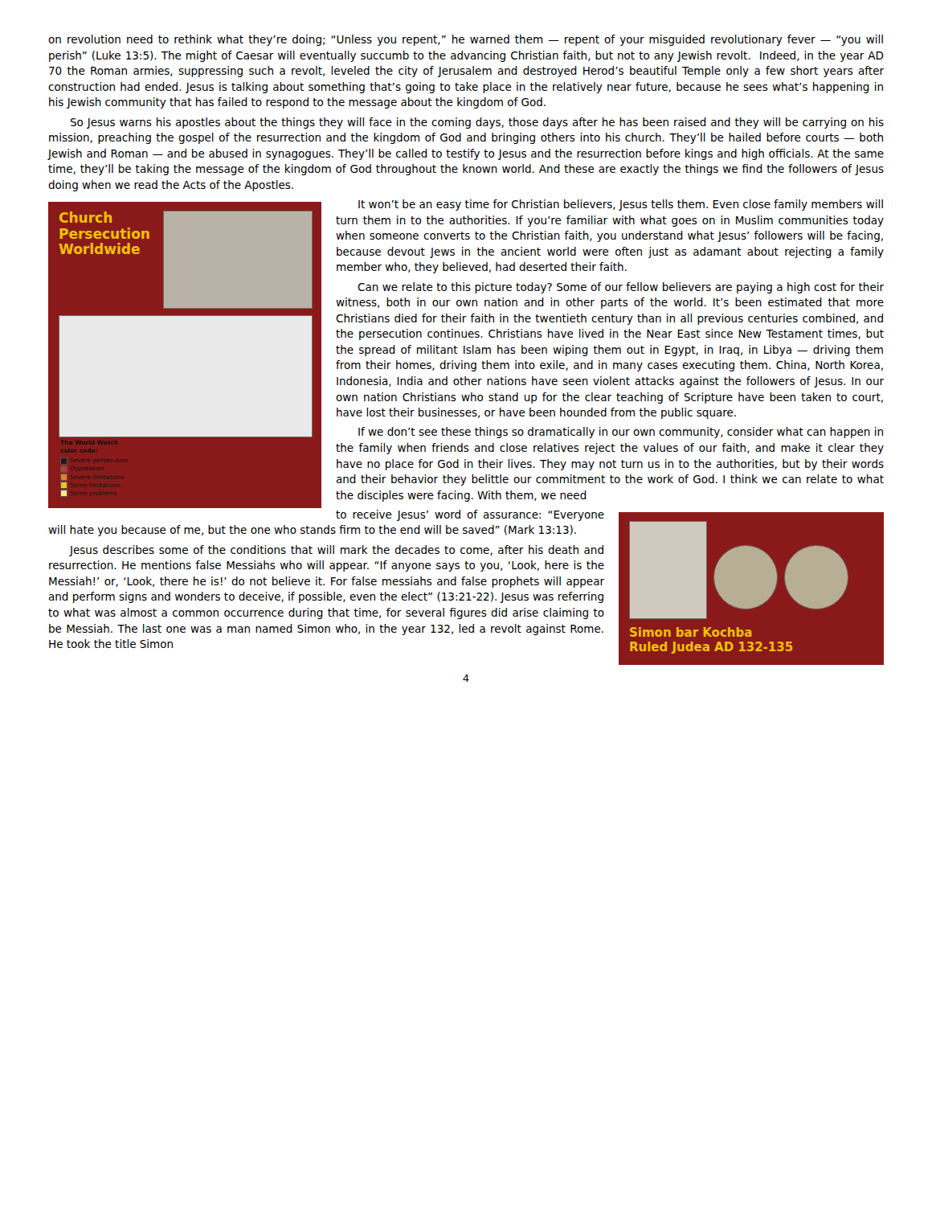on revolution need to rethink what they’re doing; “Unless you repent,” he warned them — repent of your misguided revolutionary fever — “you will perish” (Luke 13:5). The might of Caesar will eventually succumb to the advancing Christian faith, but not to any Jewish revolt. Indeed, in the year AD 70 the Roman armies, suppressing such a revolt, leveled the city of Jerusalem and destroyed Herod’s beautiful Temple only a few short years after construction had ended. Jesus is talking about something that’s going to take place in the relatively near future, because he sees what’s happening in his Jewish community that has failed to respond to the message about the kingdom of God.
So Jesus warns his apostles about the things they will face in the coming days, those days after he has been raised and they will be carrying on his mission, preaching the gospel of the resurrection and the kingdom of God and bringing others into his church. They’ll be hailed before courts — both Jewish and Roman — and be abused in synagogues. They’ll be called to testify to Jesus and the resurrection before kings and high officials. At the same time, they’ll be taking the message of the kingdom of God throughout the known world. And these are exactly the things we find the followers of Jesus doing when we read the Acts of the Apostles.
Church
Persecution
Worldwide
The World Watch
color code:
Severe persecution
Oppression
Severe limitations
Some limitations
Some problems
It won’t be an easy time for Christian believers, Jesus tells them. Even close family members will turn them in to the authorities. If you’re familiar with what goes on in Muslim communities today when someone converts to the Christian faith, you understand what Jesus’ followers will be facing, because devout Jews in the ancient world were often just as adamant about rejecting a family member who, they believed, had deserted their faith.
Can we relate to this picture today? Some of our fellow believers are paying a high cost for their witness, both in our own nation and in other parts of the world. It’s been estimated that more Christians died for their faith in the twentieth century than in all previous centuries combined, and the persecution continues. Christians have lived in the Near East since New Testament times, but the spread of militant Islam has been wiping them out in Egypt, in Iraq, in Libya — driving them from their homes, driving them into exile, and in many cases executing them. China, North Korea, Indonesia, India and other nations have seen violent attacks against the followers of Jesus. In our own nation Christians who stand up for the clear teaching of Scripture have been taken to court, have lost their businesses, or have been hounded from the public square.
If we don’t see these things so dramatically in our own community, consider what can happen in the family when friends and close relatives reject the values of our faith, and make it clear they have no place for God in their lives. They may not turn us in to the authorities, but by their words and their behavior they belittle our commitment to the work of God. I think we can relate to what the disciples were facing. With them, we need
Simon bar Kochba
Ruled Judea AD 132-135
to receive Jesus’ word of assurance: “Everyone will hate you because of me, but the one who stands firm to the end will be saved” (Mark 13:13).
Jesus describes some of the conditions that will mark the decades to come, after his death and resurrection. He mentions false Messiahs who will appear. “If anyone says to you, ‘Look, here is the Messiah!’ or, ‘Look, there he is!’ do not believe it. For false messiahs and false prophets will appear and perform signs and wonders to deceive, if possible, even the elect” (13:21-22). Jesus was referring to what was almost a common occurrence during that time, for several figures did arise claiming to be Messiah. The last one was a man named Simon who, in the year 132, led a revolt against Rome. He took the title Simon
4